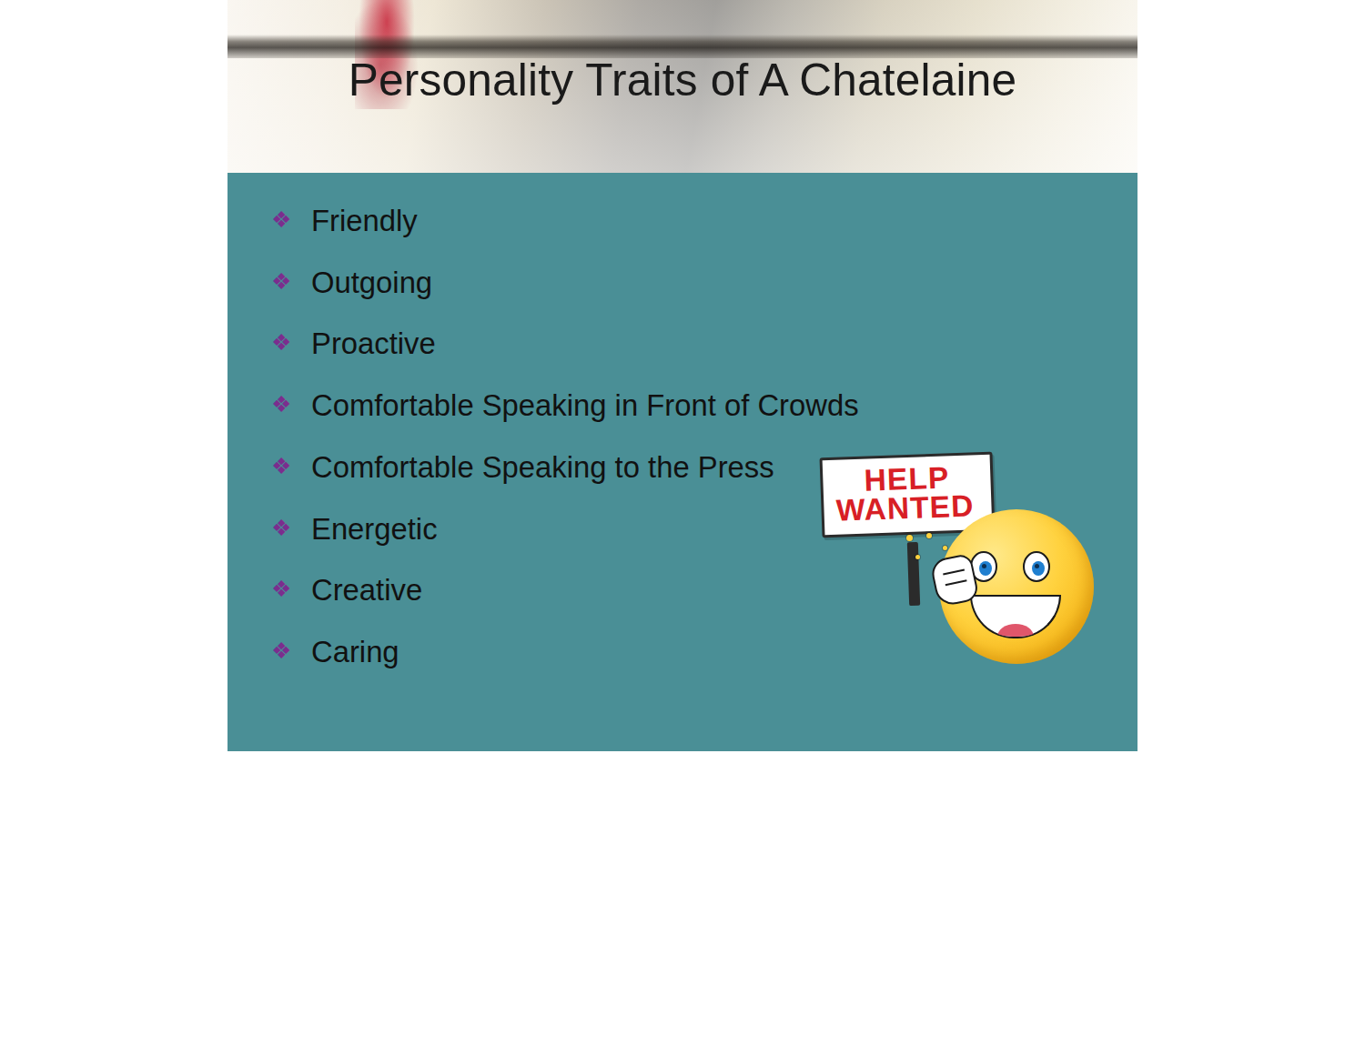Personality Traits of A Chatelaine
Friendly
Outgoing
Proactive
Comfortable Speaking in Front of Crowds
Comfortable Speaking to the Press
Energetic
Creative
Caring
HELP WANTED